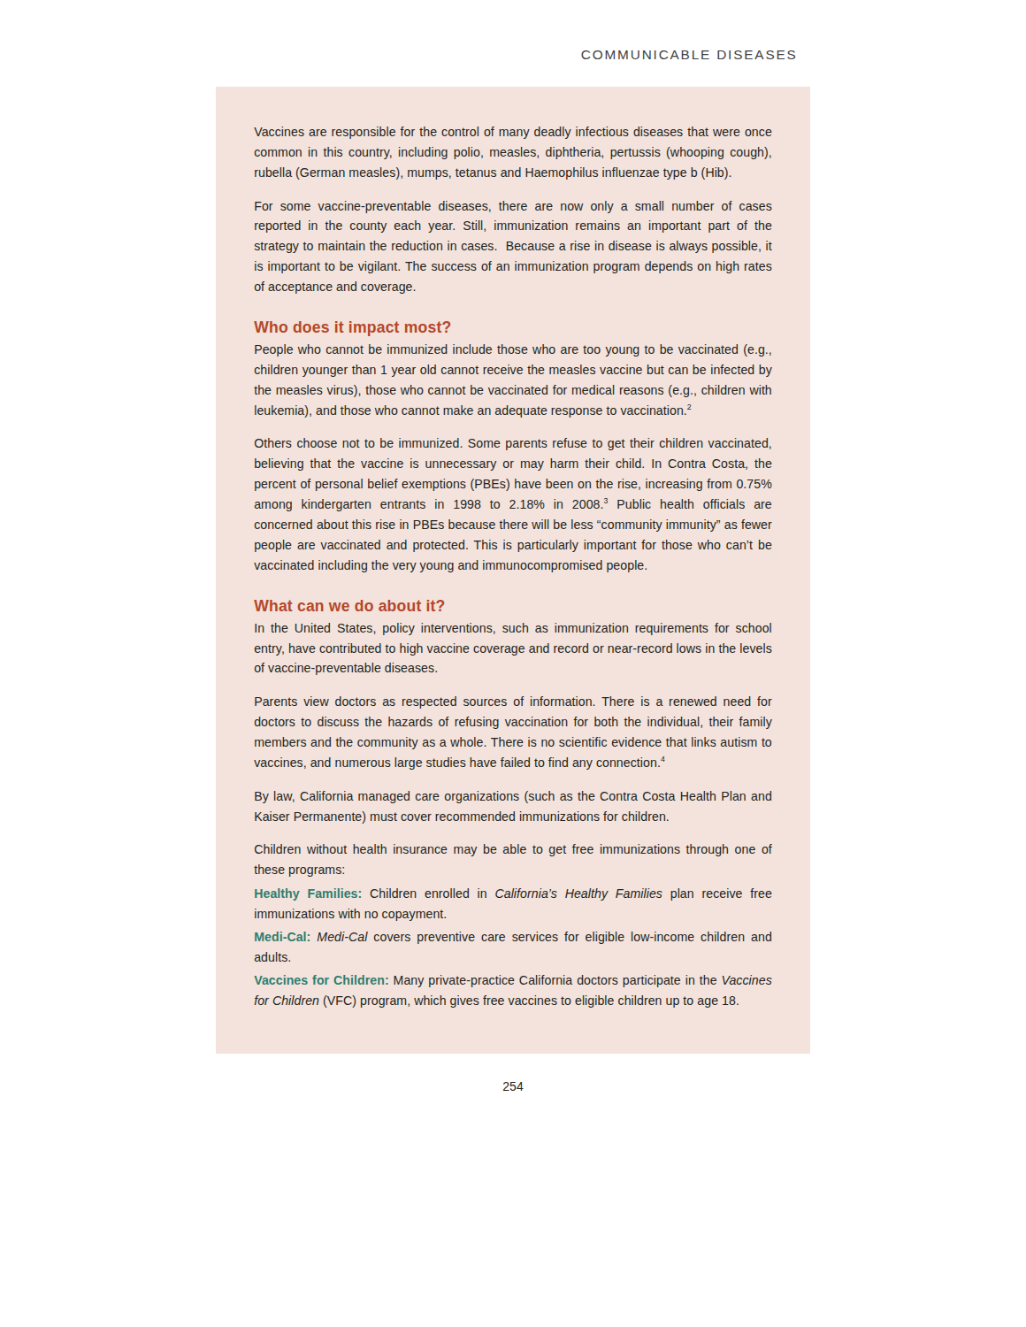Communicable Diseases
Vaccines are responsible for the control of many deadly infectious diseases that were once common in this country, including polio, measles, diphtheria, pertussis (whooping cough), rubella (German measles), mumps, tetanus and Haemophilus influenzae type b (Hib).
For some vaccine-preventable diseases, there are now only a small number of cases reported in the county each year. Still, immunization remains an important part of the strategy to maintain the reduction in cases. Because a rise in disease is always possible, it is important to be vigilant. The success of an immunization program depends on high rates of acceptance and coverage.
Who does it impact most?
People who cannot be immunized include those who are too young to be vaccinated (e.g., children younger than 1 year old cannot receive the measles vaccine but can be infected by the measles virus), those who cannot be vaccinated for medical reasons (e.g., children with leukemia), and those who cannot make an adequate response to vaccination.2
Others choose not to be immunized. Some parents refuse to get their children vaccinated, believing that the vaccine is unnecessary or may harm their child. In Contra Costa, the percent of personal belief exemptions (PBEs) have been on the rise, increasing from 0.75% among kindergarten entrants in 1998 to 2.18% in 2008.3 Public health officials are concerned about this rise in PBEs because there will be less “community immunity” as fewer people are vaccinated and protected. This is particularly important for those who can’t be vaccinated including the very young and immunocompromised people.
What can we do about it?
In the United States, policy interventions, such as immunization requirements for school entry, have contributed to high vaccine coverage and record or near-record lows in the levels of vaccine-preventable diseases.
Parents view doctors as respected sources of information. There is a renewed need for doctors to discuss the hazards of refusing vaccination for both the individual, their family members and the community as a whole. There is no scientific evidence that links autism to vaccines, and numerous large studies have failed to find any connection.4
By law, California managed care organizations (such as the Contra Costa Health Plan and Kaiser Permanente) must cover recommended immunizations for children.
Children without health insurance may be able to get free immunizations through one of these programs:
Healthy Families: Children enrolled in California’s Healthy Families plan receive free immunizations with no copayment.
Medi-Cal: Medi-Cal covers preventive care services for eligible low-income children and adults.
Vaccines for Children: Many private-practice California doctors participate in the Vaccines for Children (VFC) program, which gives free vaccines to eligible children up to age 18.
254